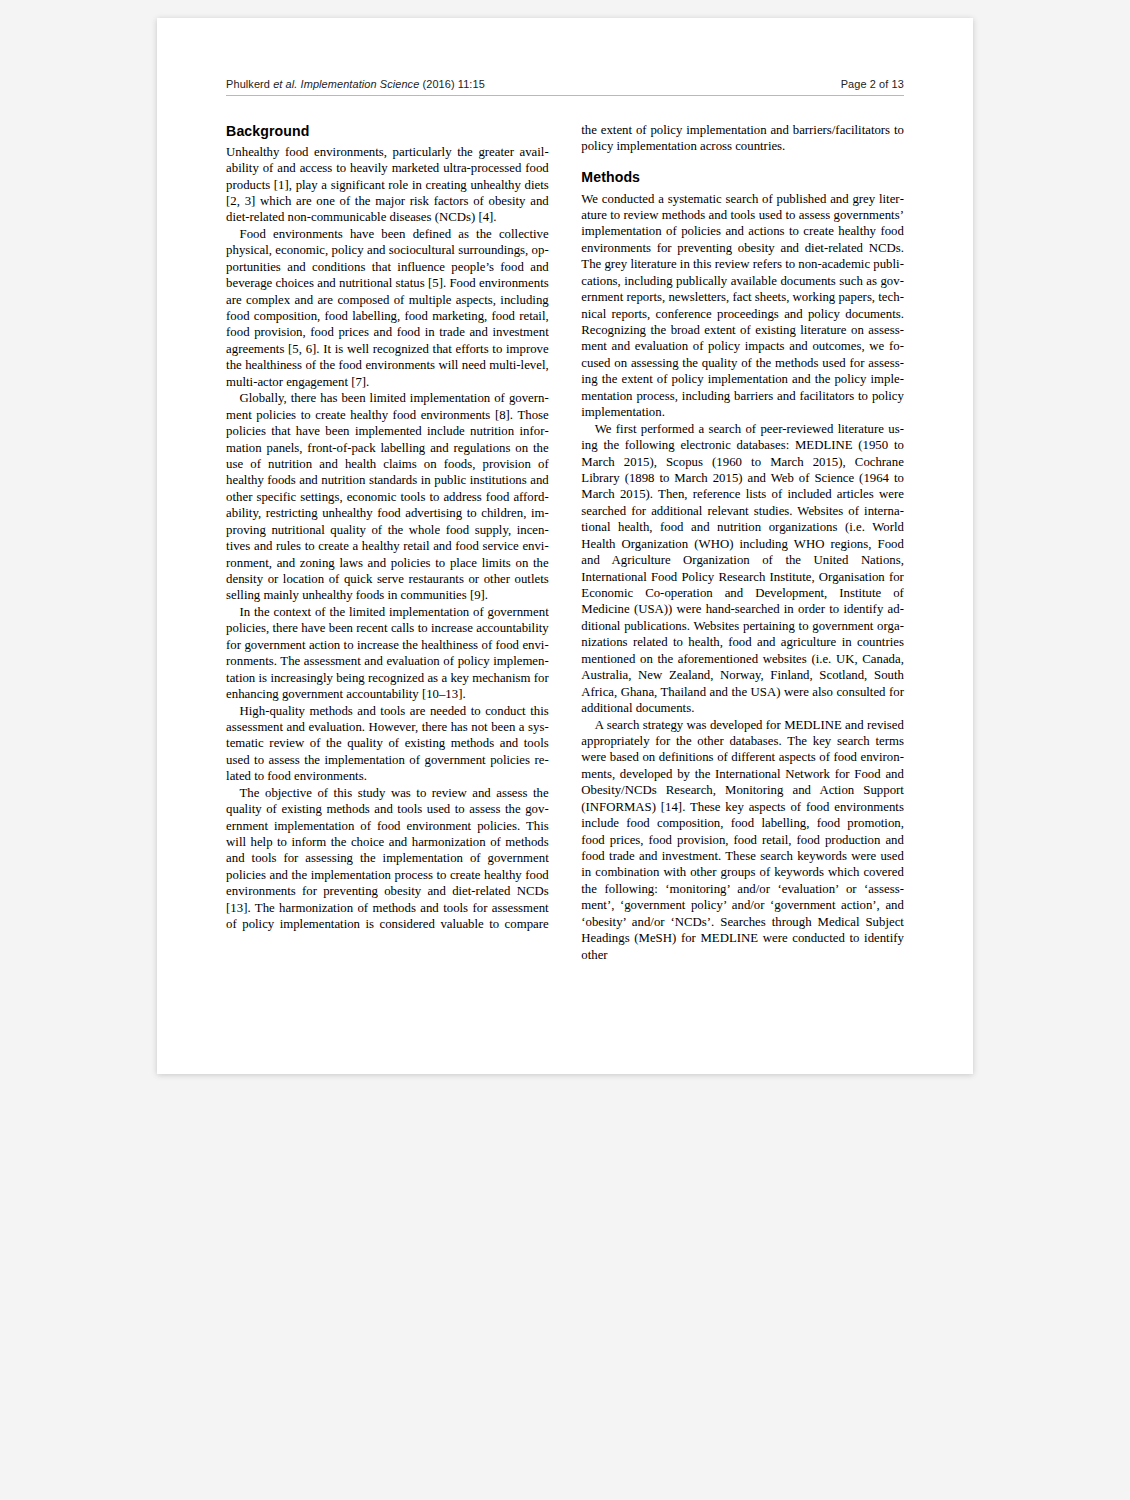Phulkerd et al. Implementation Science (2016) 11:15
Page 2 of 13
Background
Unhealthy food environments, particularly the greater availability of and access to heavily marketed ultra-processed food products [1], play a significant role in creating unhealthy diets [2, 3] which are one of the major risk factors of obesity and diet-related non-communicable diseases (NCDs) [4].
Food environments have been defined as the collective physical, economic, policy and sociocultural surroundings, opportunities and conditions that influence people’s food and beverage choices and nutritional status [5]. Food environments are complex and are composed of multiple aspects, including food composition, food labelling, food marketing, food retail, food provision, food prices and food in trade and investment agreements [5, 6]. It is well recognized that efforts to improve the healthiness of the food environments will need multi-level, multi-actor engagement [7].
Globally, there has been limited implementation of government policies to create healthy food environments [8]. Those policies that have been implemented include nutrition information panels, front-of-pack labelling and regulations on the use of nutrition and health claims on foods, provision of healthy foods and nutrition standards in public institutions and other specific settings, economic tools to address food affordability, restricting unhealthy food advertising to children, improving nutritional quality of the whole food supply, incentives and rules to create a healthy retail and food service environment, and zoning laws and policies to place limits on the density or location of quick serve restaurants or other outlets selling mainly unhealthy foods in communities [9].
In the context of the limited implementation of government policies, there have been recent calls to increase accountability for government action to increase the healthiness of food environments. The assessment and evaluation of policy implementation is increasingly being recognized as a key mechanism for enhancing government accountability [10–13].
High-quality methods and tools are needed to conduct this assessment and evaluation. However, there has not been a systematic review of the quality of existing methods and tools used to assess the implementation of government policies related to food environments.
The objective of this study was to review and assess the quality of existing methods and tools used to assess the government implementation of food environment policies. This will help to inform the choice and harmonization of methods and tools for assessing the implementation of government policies and the implementation process to create healthy food environments for preventing obesity and diet-related NCDs [13]. The harmonization of methods and tools for assessment of policy implementation is considered valuable to compare the extent of policy implementation and barriers/facilitators to policy implementation across countries.
Methods
We conducted a systematic search of published and grey literature to review methods and tools used to assess governments’ implementation of policies and actions to create healthy food environments for preventing obesity and diet-related NCDs. The grey literature in this review refers to non-academic publications, including publically available documents such as government reports, newsletters, fact sheets, working papers, technical reports, conference proceedings and policy documents. Recognizing the broad extent of existing literature on assessment and evaluation of policy impacts and outcomes, we focused on assessing the quality of the methods used for assessing the extent of policy implementation and the policy implementation process, including barriers and facilitators to policy implementation.
We first performed a search of peer-reviewed literature using the following electronic databases: MEDLINE (1950 to March 2015), Scopus (1960 to March 2015), Cochrane Library (1898 to March 2015) and Web of Science (1964 to March 2015). Then, reference lists of included articles were searched for additional relevant studies. Websites of international health, food and nutrition organizations (i.e. World Health Organization (WHO) including WHO regions, Food and Agriculture Organization of the United Nations, International Food Policy Research Institute, Organisation for Economic Co-operation and Development, Institute of Medicine (USA)) were hand-searched in order to identify additional publications. Websites pertaining to government organizations related to health, food and agriculture in countries mentioned on the aforementioned websites (i.e. UK, Canada, Australia, New Zealand, Norway, Finland, Scotland, South Africa, Ghana, Thailand and the USA) were also consulted for additional documents.
A search strategy was developed for MEDLINE and revised appropriately for the other databases. The key search terms were based on definitions of different aspects of food environments, developed by the International Network for Food and Obesity/NCDs Research, Monitoring and Action Support (INFORMAS) [14]. These key aspects of food environments include food composition, food labelling, food promotion, food prices, food provision, food retail, food production and food trade and investment. These search keywords were used in combination with other groups of keywords which covered the following: ‘monitoring’ and/or ‘evaluation’ or ‘assessment’, ‘government policy’ and/or ‘government action’, and ‘obesity’ and/or ‘NCDs’. Searches through Medical Subject Headings (MeSH) for MEDLINE were conducted to identify other